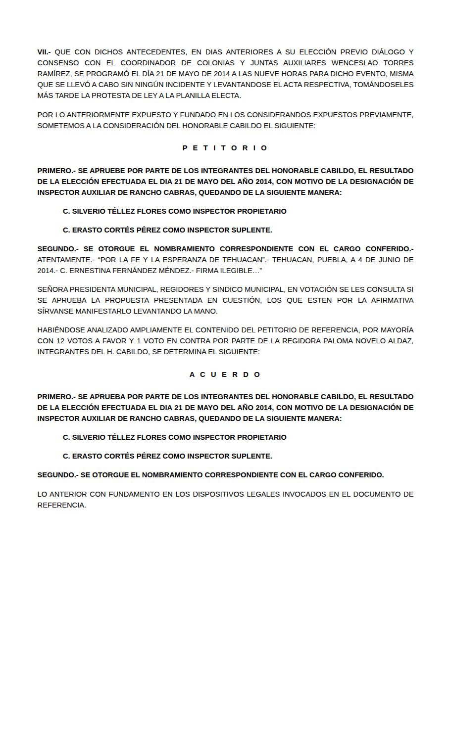VII.- QUE CON DICHOS ANTECEDENTES, EN DIAS ANTERIORES A SU ELECCIÓN PREVIO DIÁLOGO Y CONSENSO CON EL COORDINADOR DE COLONIAS Y JUNTAS AUXILIARES WENCESLAO TORRES RAMÍREZ, SE PROGRAMÓ EL DÍA 21 DE MAYO DE 2014 A LAS NUEVE HORAS PARA DICHO EVENTO, MISMA QUE SE LLEVÓ A CABO SIN NINGÚN INCIDENTE Y LEVANTANDOSE EL ACTA RESPECTIVA, TOMÁNDOSELES MÁS TARDE LA PROTESTA DE LEY A LA PLANILLA ELECTA.
POR LO ANTERIORMENTE EXPUESTO Y FUNDADO EN LOS CONSIDERANDOS EXPUESTOS PREVIAMENTE, SOMETEMOS A LA CONSIDERACIÓN DEL HONORABLE CABILDO EL SIGUIENTE:
P E T I T O R I O
PRIMERO.- SE APRUEBE POR PARTE DE LOS INTEGRANTES DEL HONORABLE CABILDO, EL RESULTADO DE LA ELECCIÓN EFECTUADA EL DIA 21 DE MAYO DEL AÑO 2014, CON MOTIVO DE LA DESIGNACIÓN DE INSPECTOR AUXILIAR DE RANCHO CABRAS, QUEDANDO DE LA SIGUIENTE MANERA:
C. SILVERIO TÉLLEZ FLORES COMO INSPECTOR PROPIETARIO
C. ERASTO CORTÉS PÉREZ COMO INSPECTOR SUPLENTE.
SEGUNDO.- SE OTORGUE EL NOMBRAMIENTO CORRESPONDIENTE CON EL CARGO CONFERIDO.- ATENTAMENTE.- “POR LA FE Y LA ESPERANZA DE TEHUACAN”.- TEHUACAN, PUEBLA, A 4 DE JUNIO DE 2014.- C. ERNESTINA FERNÁNDEZ MÉNDEZ.- FIRMA ILEGIBLE…”
SEÑORA PRESIDENTA MUNICIPAL, REGIDORES Y SINDICO MUNICIPAL, EN VOTACIÓN SE LES CONSULTA SI SE APRUEBA LA PROPUESTA PRESENTADA EN CUESTIÓN, LOS QUE ESTEN POR LA AFIRMATIVA SÍRVANSE MANIFESTARLO LEVANTANDO LA MANO.
HABIÉNDOSE ANALIZADO AMPLIAMENTE EL CONTENIDO DEL PETITORIO DE REFERENCIA, POR MAYORÍA CON 12 VOTOS A FAVOR Y 1 VOTO EN CONTRA POR PARTE DE LA REGIDORA PALOMA NOVELO ALDAZ, INTEGRANTES DEL H. CABILDO, SE DETERMINA EL SIGUIENTE:
A C U E R D O
PRIMERO.- SE APRUEBA POR PARTE DE LOS INTEGRANTES DEL HONORABLE CABILDO, EL RESULTADO DE LA ELECCIÓN EFECTUADA EL DIA 21 DE MAYO DEL AÑO 2014, CON MOTIVO DE LA DESIGNACIÓN DE INSPECTOR AUXILIAR DE RANCHO CABRAS, QUEDANDO DE LA SIGUIENTE MANERA:
C. SILVERIO TÉLLEZ FLORES COMO INSPECTOR PROPIETARIO
C. ERASTO CORTÉS PÉREZ COMO INSPECTOR SUPLENTE.
SEGUNDO.- SE OTORGUE EL NOMBRAMIENTO CORRESPONDIENTE CON EL CARGO CONFERIDO.
LO ANTERIOR CON FUNDAMENTO EN LOS DISPOSITIVOS LEGALES INVOCADOS EN EL DOCUMENTO DE REFERENCIA.